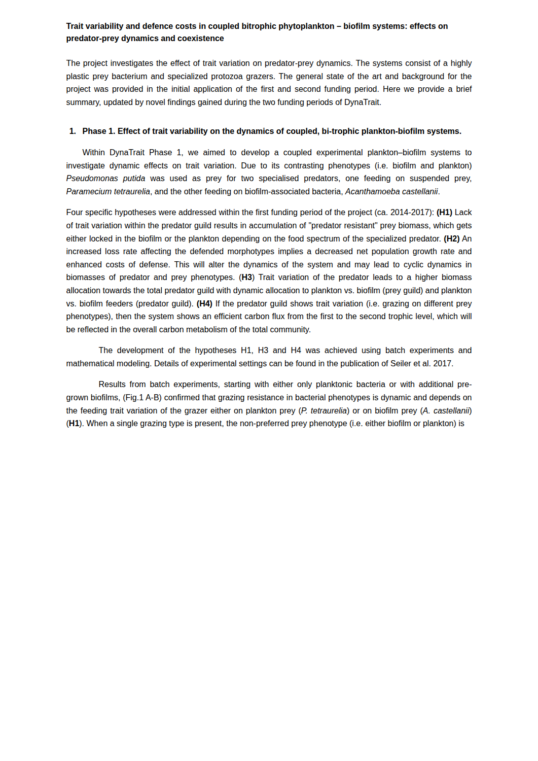Trait variability and defence costs in coupled bitrophic phytoplankton – biofilm systems: effects on predator-prey dynamics and coexistence
The project investigates the effect of trait variation on predator-prey dynamics. The systems consist of a highly plastic prey bacterium and specialized protozoa grazers. The general state of the art and background for the project was provided in the initial application of the first and second funding period. Here we provide a brief summary, updated by novel findings gained during the two funding periods of DynaTrait.
Phase 1. Effect of trait variability on the dynamics of coupled, bi-trophic plankton-biofilm systems.
Within DynaTrait Phase 1, we aimed to develop a coupled experimental plankton–biofilm systems to investigate dynamic effects on trait variation. Due to its contrasting phenotypes (i.e. biofilm and plankton) Pseudomonas putida was used as prey for two specialised predators, one feeding on suspended prey, Paramecium tetraurelia, and the other feeding on biofilm-associated bacteria, Acanthamoeba castellanii.
Four specific hypotheses were addressed within the first funding period of the project (ca. 2014-2017): (H1) Lack of trait variation within the predator guild results in accumulation of "predator resistant" prey biomass, which gets either locked in the biofilm or the plankton depending on the food spectrum of the specialized predator. (H2) An increased loss rate affecting the defended morphotypes implies a decreased net population growth rate and enhanced costs of defense. This will alter the dynamics of the system and may lead to cyclic dynamics in biomasses of predator and prey phenotypes. (H3) Trait variation of the predator leads to a higher biomass allocation towards the total predator guild with dynamic allocation to plankton vs. biofilm (prey guild) and plankton vs. biofilm feeders (predator guild). (H4) If the predator guild shows trait variation (i.e. grazing on different prey phenotypes), then the system shows an efficient carbon flux from the first to the second trophic level, which will be reflected in the overall carbon metabolism of the total community.
The development of the hypotheses H1, H3 and H4 was achieved using batch experiments and mathematical modeling. Details of experimental settings can be found in the publication of Seiler et al. 2017.
Results from batch experiments, starting with either only planktonic bacteria or with additional pre-grown biofilms, (Fig.1 A-B) confirmed that grazing resistance in bacterial phenotypes is dynamic and depends on the feeding trait variation of the grazer either on plankton prey (P. tetraurelia) or on biofilm prey (A. castellanii) (H1). When a single grazing type is present, the non-preferred prey phenotype (i.e. either biofilm or plankton) is